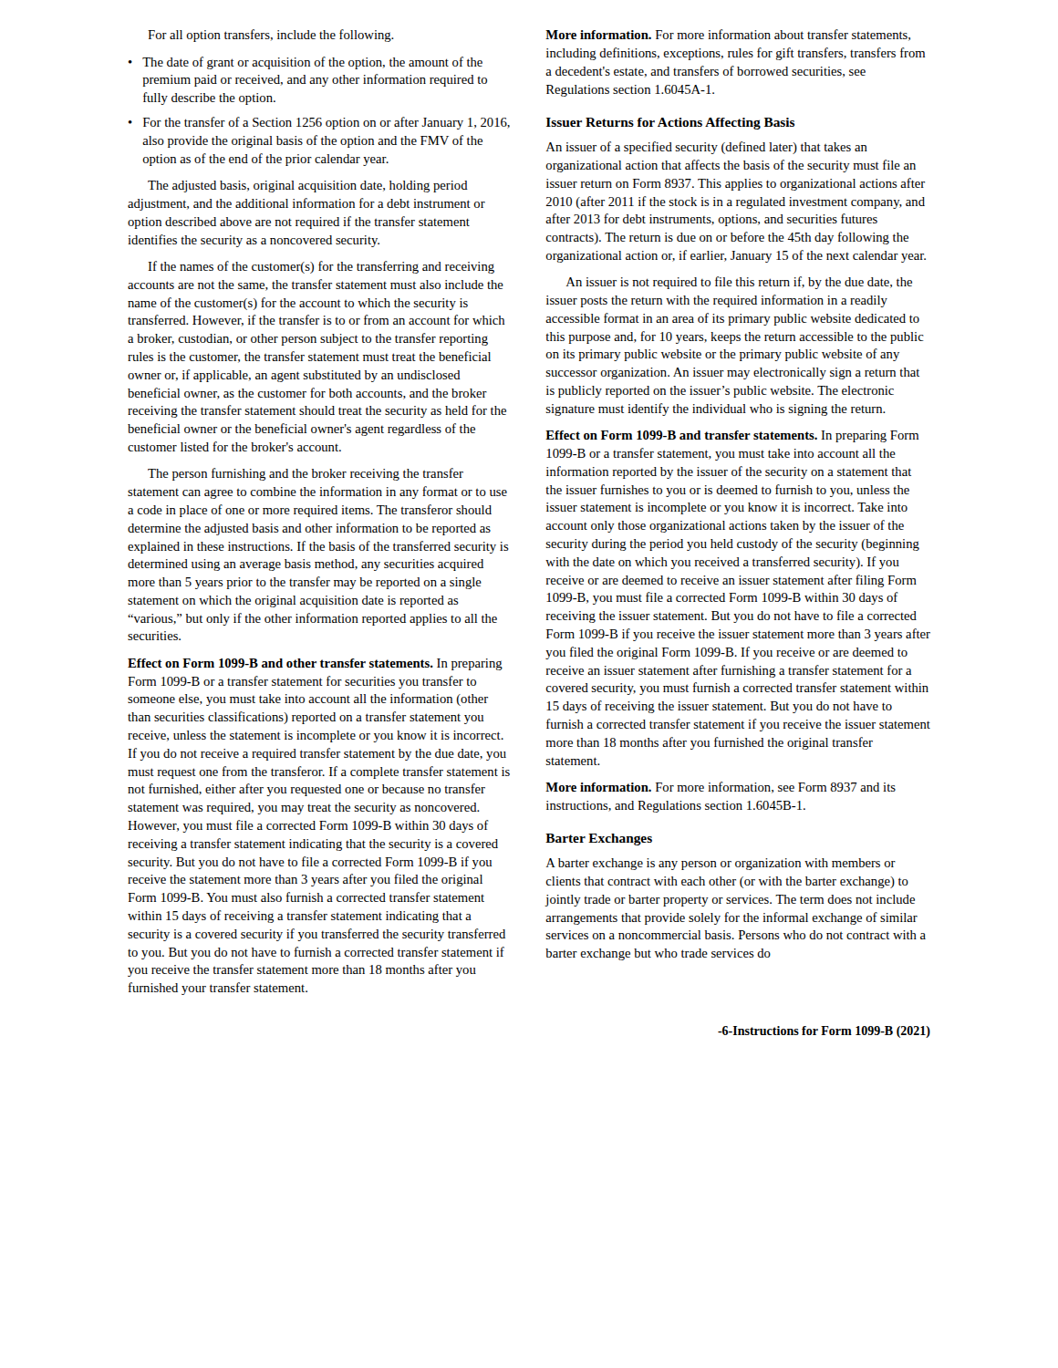For all option transfers, include the following.
The date of grant or acquisition of the option, the amount of the premium paid or received, and any other information required to fully describe the option.
For the transfer of a Section 1256 option on or after January 1, 2016, also provide the original basis of the option and the FMV of the option as of the end of the prior calendar year.
The adjusted basis, original acquisition date, holding period adjustment, and the additional information for a debt instrument or option described above are not required if the transfer statement identifies the security as a noncovered security.
If the names of the customer(s) for the transferring and receiving accounts are not the same, the transfer statement must also include the name of the customer(s) for the account to which the security is transferred. However, if the transfer is to or from an account for which a broker, custodian, or other person subject to the transfer reporting rules is the customer, the transfer statement must treat the beneficial owner or, if applicable, an agent substituted by an undisclosed beneficial owner, as the customer for both accounts, and the broker receiving the transfer statement should treat the security as held for the beneficial owner or the beneficial owner's agent regardless of the customer listed for the broker's account.
The person furnishing and the broker receiving the transfer statement can agree to combine the information in any format or to use a code in place of one or more required items. The transferor should determine the adjusted basis and other information to be reported as explained in these instructions. If the basis of the transferred security is determined using an average basis method, any securities acquired more than 5 years prior to the transfer may be reported on a single statement on which the original acquisition date is reported as “various,” but only if the other information reported applies to all the securities.
Effect on Form 1099-B and other transfer statements. In preparing Form 1099-B or a transfer statement for securities you transfer to someone else, you must take into account all the information (other than securities classifications) reported on a transfer statement you receive, unless the statement is incomplete or you know it is incorrect. If you do not receive a required transfer statement by the due date, you must request one from the transferor. If a complete transfer statement is not furnished, either after you requested one or because no transfer statement was required, you may treat the security as noncovered. However, you must file a corrected Form 1099-B within 30 days of receiving a transfer statement indicating that the security is a covered security. But you do not have to file a corrected Form 1099-B if you receive the statement more than 3 years after you filed the original Form 1099-B. You must also furnish a corrected transfer statement within 15 days of receiving a transfer statement indicating that a security is a covered security if you transferred the security transferred to you. But you do not have to furnish a corrected transfer statement if you receive the transfer statement more than 18 months after you furnished your transfer statement.
More information. For more information about transfer statements, including definitions, exceptions, rules for gift transfers, transfers from a decedent's estate, and transfers of borrowed securities, see Regulations section 1.6045A-1.
Issuer Returns for Actions Affecting Basis
An issuer of a specified security (defined later) that takes an organizational action that affects the basis of the security must file an issuer return on Form 8937. This applies to organizational actions after 2010 (after 2011 if the stock is in a regulated investment company, and after 2013 for debt instruments, options, and securities futures contracts). The return is due on or before the 45th day following the organizational action or, if earlier, January 15 of the next calendar year.
An issuer is not required to file this return if, by the due date, the issuer posts the return with the required information in a readily accessible format in an area of its primary public website dedicated to this purpose and, for 10 years, keeps the return accessible to the public on its primary public website or the primary public website of any successor organization. An issuer may electronically sign a return that is publicly reported on the issuer’s public website. The electronic signature must identify the individual who is signing the return.
Effect on Form 1099-B and transfer statements. In preparing Form 1099-B or a transfer statement, you must take into account all the information reported by the issuer of the security on a statement that the issuer furnishes to you or is deemed to furnish to you, unless the issuer statement is incomplete or you know it is incorrect. Take into account only those organizational actions taken by the issuer of the security during the period you held custody of the security (beginning with the date on which you received a transferred security). If you receive or are deemed to receive an issuer statement after filing Form 1099-B, you must file a corrected Form 1099-B within 30 days of receiving the issuer statement. But you do not have to file a corrected Form 1099-B if you receive the issuer statement more than 3 years after you filed the original Form 1099-B. If you receive or are deemed to receive an issuer statement after furnishing a transfer statement for a covered security, you must furnish a corrected transfer statement within 15 days of receiving the issuer statement. But you do not have to furnish a corrected transfer statement if you receive the issuer statement more than 18 months after you furnished the original transfer statement.
More information. For more information, see Form 8937 and its instructions, and Regulations section 1.6045B-1.
Barter Exchanges
A barter exchange is any person or organization with members or clients that contract with each other (or with the barter exchange) to jointly trade or barter property or services. The term does not include arrangements that provide solely for the informal exchange of similar services on a noncommercial basis. Persons who do not contract with a barter exchange but who trade services do
-6- Instructions for Form 1099-B (2021)